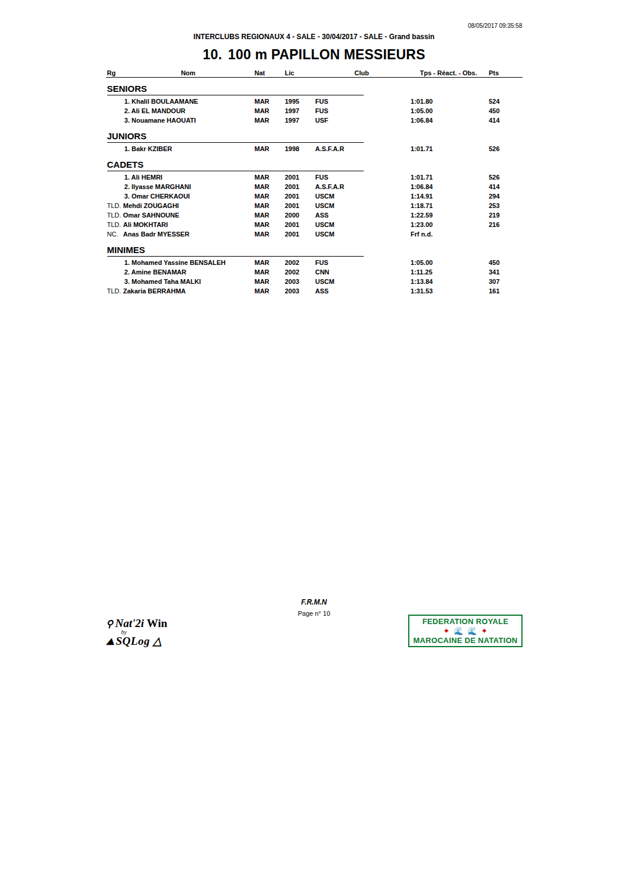08/05/2017 09:35:58
INTERCLUBS REGIONAUX 4 - SALE - 30/04/2017 - SALE - Grand bassin
10. 100 m PAPILLON MESSIEURS
| Rg | Nom | Nat | Lic | Club | Tps - Réact. - Obs. | Pts |
| --- | --- | --- | --- | --- | --- | --- |
| SENIORS |
| | 1. Khalil BOULAAMANE | MAR | 1995 | FUS | 1:01.80 | 524 |
| | 2. Ali EL MANDOUR | MAR | 1997 | FUS | 1:05.00 | 450 |
| | 3. Nouamane HAOUATI | MAR | 1997 | USF | 1:06.84 | 414 |
| JUNIORS |
| | 1. Bakr KZIBER | MAR | 1998 | A.S.F.A.R | 1:01.71 | 526 |
| CADETS |
| | 1. Ali HEMRI | MAR | 2001 | FUS | 1:01.71 | 526 |
| | 2. Ilyasse MARGHANI | MAR | 2001 | A.S.F.A.R | 1:06.84 | 414 |
| | 3. Omar CHERKAOUI | MAR | 2001 | USCM | 1:14.91 | 294 |
| TLD. | Mehdi ZOUGAGHI | MAR | 2001 | USCM | 1:18.71 | 253 |
| TLD. | Omar SAHNOUNE | MAR | 2000 | ASS | 1:22.59 | 219 |
| TLD. | Ali MOKHTARI | MAR | 2001 | USCM | 1:23.00 | 216 |
| NC. | Anas Badr MYESSER | MAR | 2001 | USCM | Frf n.d. | |
| MINIMES |
| | 1. Mohamed Yassine BENSALEH | MAR | 2002 | FUS | 1:05.00 | 450 |
| | 2. Amine BENAMAR | MAR | 2002 | CNN | 1:11.25 | 341 |
| | 3. Mohamed Taha MALKI | MAR | 2003 | USCM | 1:13.84 | 307 |
| TLD. | Zakaria BERRAHMA | MAR | 2003 | ASS | 1:31.53 | 161 |
⚲Nat'2i Win
by
⛰SQLog △
F.R.M.N
Page n° 10
FEDERATION ROYALE
✦ 🌊 🌊 ✦
MAROCAINE DE NATATION